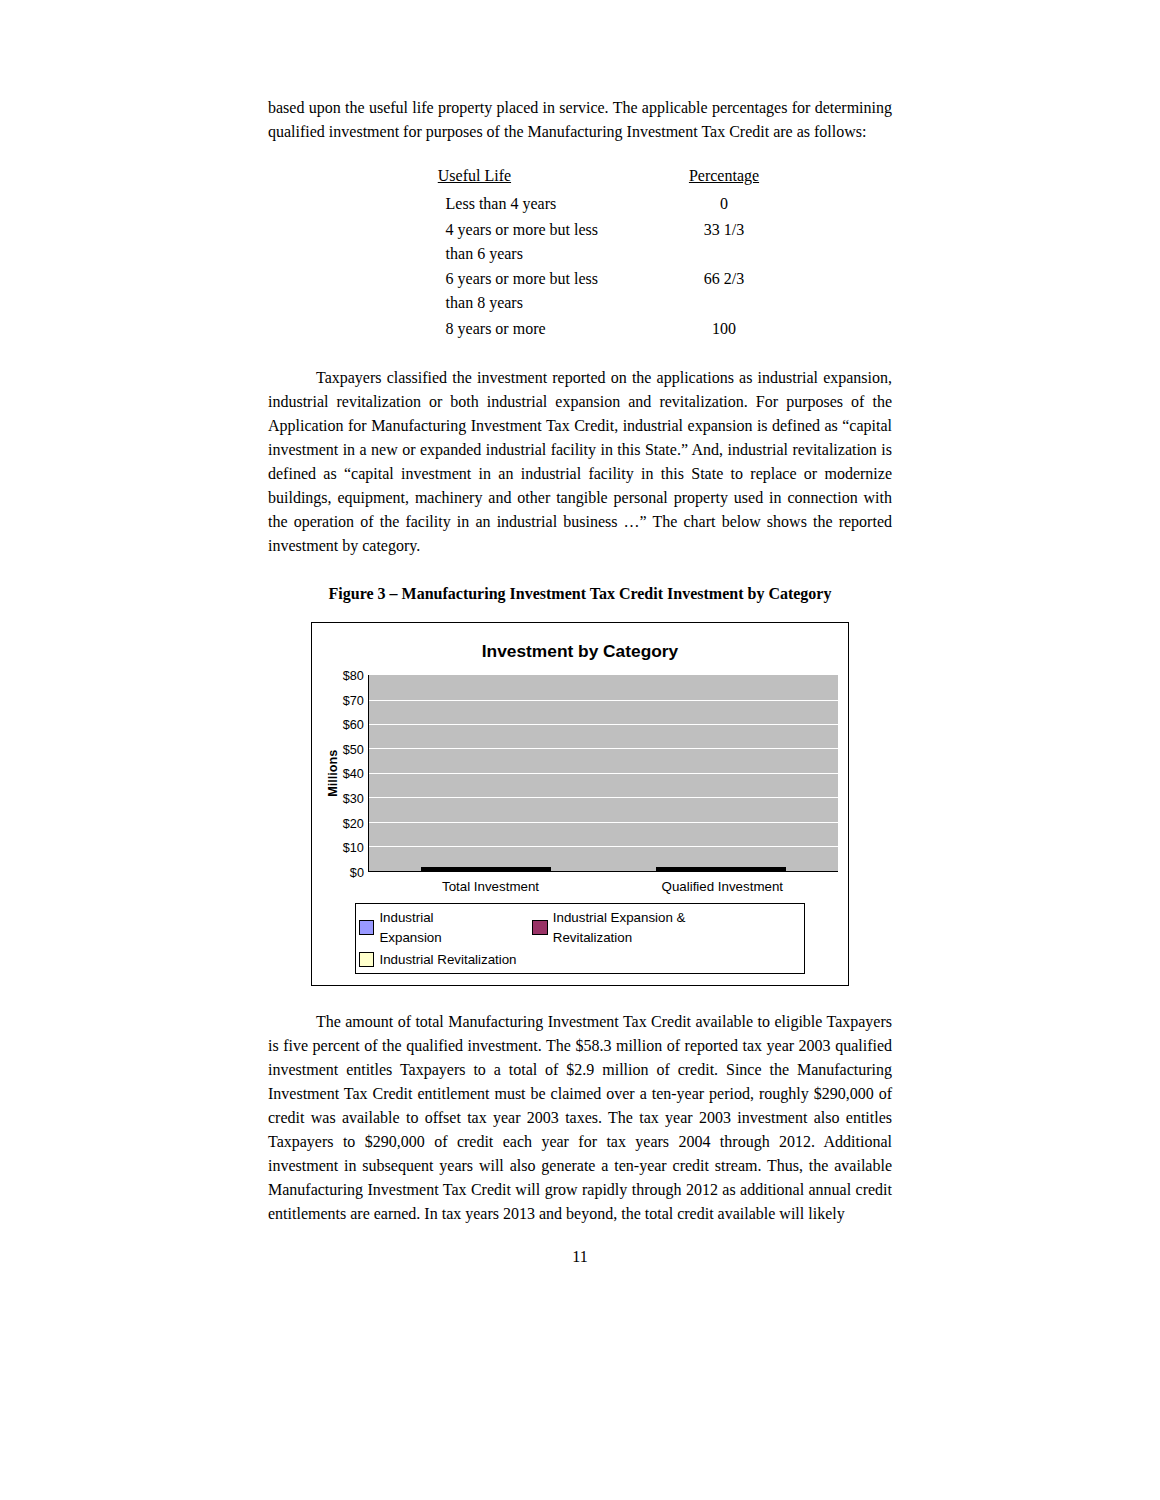based upon the useful life property placed in service. The applicable percentages for determining qualified investment for purposes of the Manufacturing Investment Tax Credit are as follows:
| Useful Life | Percentage |
| --- | --- |
| Less than 4 years | 0 |
| 4 years or more but less than 6 years | 33 1/3 |
| 6 years or more but less than 8 years | 66 2/3 |
| 8 years or more | 100 |
Taxpayers classified the investment reported on the applications as industrial expansion, industrial revitalization or both industrial expansion and revitalization. For purposes of the Application for Manufacturing Investment Tax Credit, industrial expansion is defined as “capital investment in a new or expanded industrial facility in this State.” And, industrial revitalization is defined as “capital investment in an industrial facility in this State to replace or modernize buildings, equipment, machinery and other tangible personal property used in connection with the operation of the facility in an industrial business …” The chart below shows the reported investment by category.
Figure 3 – Manufacturing Investment Tax Credit Investment by Category
Investment by Category
Millions
$80 $70 $60 $50 $40 $30 $20 $10 $0
Total Investment Qualified Investment
Industrial Expansion
Industrial Expansion & Revitalization
Industrial Revitalization
The amount of total Manufacturing Investment Tax Credit available to eligible Taxpayers is five percent of the qualified investment. The $58.3 million of reported tax year 2003 qualified investment entitles Taxpayers to a total of $2.9 million of credit. Since the Manufacturing Investment Tax Credit entitlement must be claimed over a ten-year period, roughly $290,000 of credit was available to offset tax year 2003 taxes. The tax year 2003 investment also entitles Taxpayers to $290,000 of credit each year for tax years 2004 through 2012. Additional investment in subsequent years will also generate a ten-year credit stream. Thus, the available Manufacturing Investment Tax Credit will grow rapidly through 2012 as additional annual credit entitlements are earned. In tax years 2013 and beyond, the total credit available will likely
11